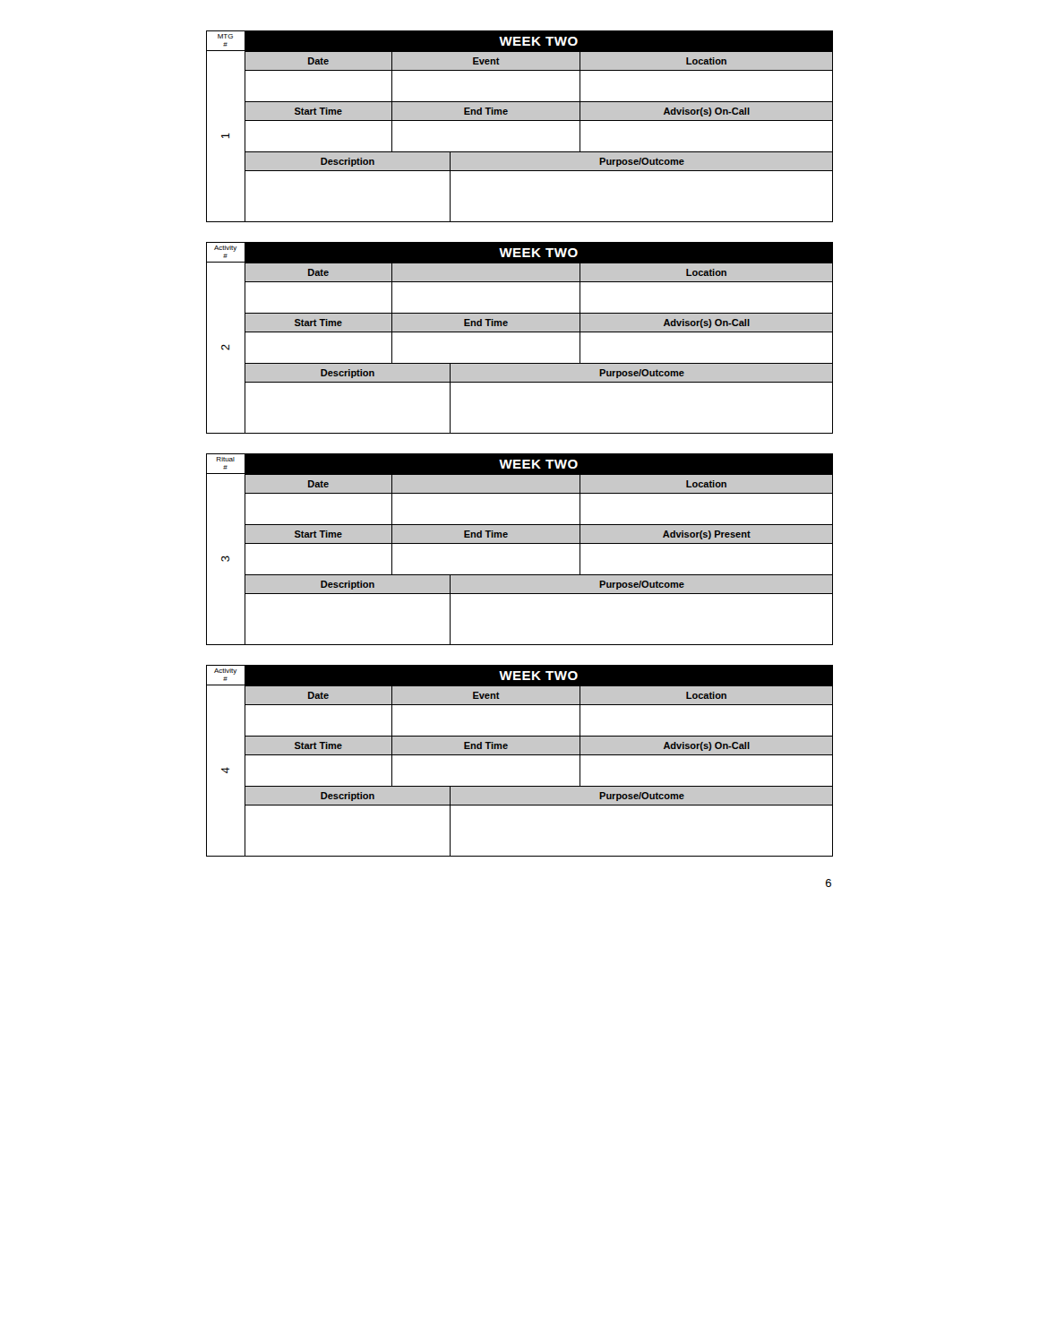MTG
#
1
| WEEK TWO |
| Date | Event | Location |
| Start Time | End Time | Advisor(s) On-Call |
| Description | Purpose/Outcome |
Activity
#
2
| WEEK TWO |
| Date | | Location |
| Start Time | End Time | Advisor(s) On-Call |
| Description | Purpose/Outcome |
Ritual
#
3
| WEEK TWO |
| Date | | Location |
| Start Time | End Time | Advisor(s) Present |
| Description | Purpose/Outcome |
Activity
#
4
| WEEK TWO |
| Date | Event | Location |
| Start Time | End Time | Advisor(s) On-Call |
| Description | Purpose/Outcome |
6